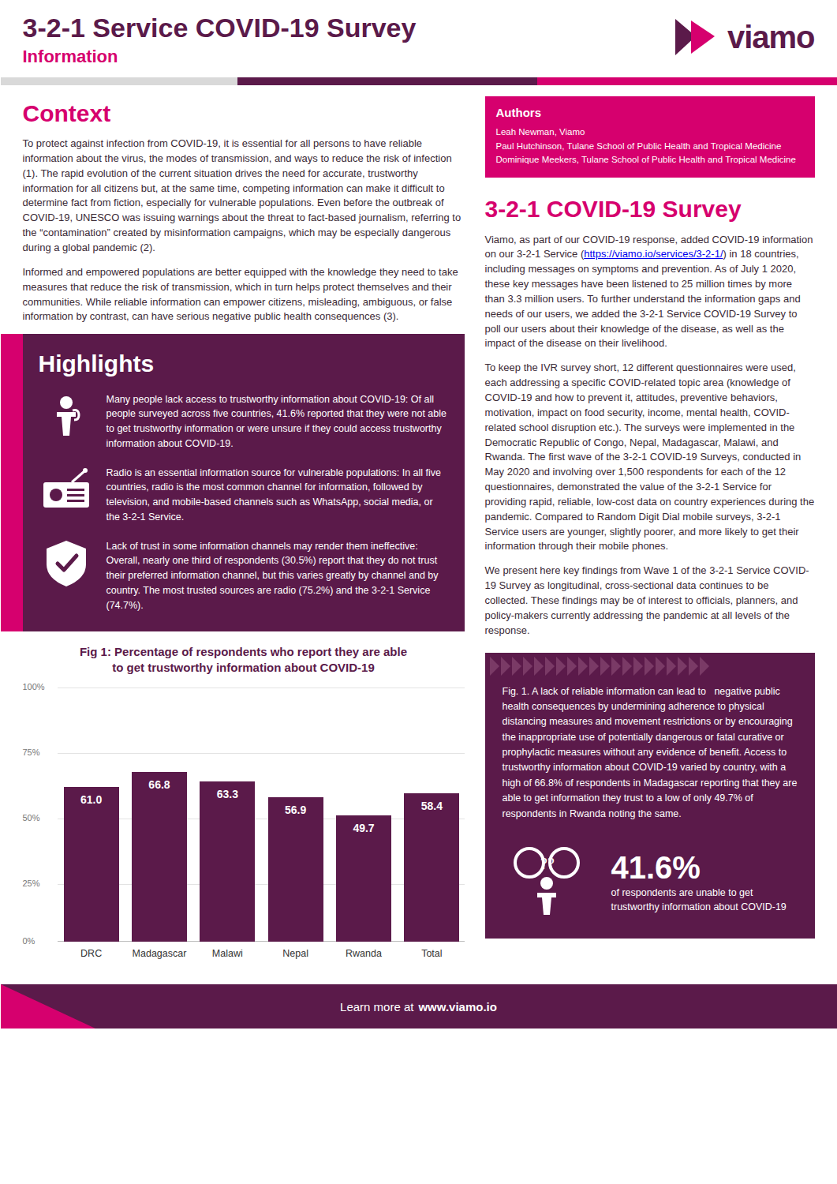3-2-1 Service COVID-19 Survey
Information
viamo
Context
To protect against infection from COVID-19, it is essential for all persons to have reliable information about the virus, the modes of transmission, and ways to reduce the risk of infection (1). The rapid evolution of the current situation drives the need for accurate, trustworthy information for all citizens but, at the same time, competing information can make it difficult to determine fact from fiction, especially for vulnerable populations. Even before the outbreak of COVID-19, UNESCO was issuing warnings about the threat to fact-based journalism, referring to the “contamination” created by misinformation campaigns, which may be especially dangerous during a global pandemic (2).
Informed and empowered populations are better equipped with the knowledge they need to take measures that reduce the risk of transmission, which in turn helps protect themselves and their communities. While reliable information can empower citizens, misleading, ambiguous, or false information by contrast, can have serious negative public health consequences (3).
Highlights
Many people lack access to trustworthy information about COVID-19: Of all people surveyed across five countries, 41.6% reported that they were not able to get trustworthy information or were unsure if they could access trustworthy information about COVID-19.
Radio is an essential information source for vulnerable populations: In all five countries, radio is the most common channel for information, followed by television, and mobile-based channels such as WhatsApp, social media, or the 3-2-1 Service.
Lack of trust in some information channels may render them ineffective: Overall, nearly one third of respondents (30.5%) report that they do not trust their preferred information channel, but this varies greatly by channel and by country. The most trusted sources are radio (75.2%) and the 3-2-1 Service (74.7%).
Fig 1: Percentage of respondents who report they are able
to get trustworthy information about COVID-19
100%
75%
50%
25%
0%
61.0
DRC
66.8
Madagascar
63.3
Malawi
56.9
Nepal
49.7
Rwanda
58.4
Total
Authors
Leah Newman, Viamo
Paul Hutchinson, Tulane School of Public Health and Tropical Medicine
Dominique Meekers, Tulane School of Public Health and Tropical Medicine
3-2-1 COVID-19 Survey
Viamo, as part of our COVID-19 response, added COVID-19 information on our 3-2-1 Service (https://viamo.io/services/3-2-1/) in 18 countries, including messages on symptoms and prevention. As of July 1 2020, these key messages have been listened to 25 million times by more than 3.3 million users. To further understand the information gaps and needs of our users, we added the 3-2-1 Service COVID-19 Survey to poll our users about their knowledge of the disease, as well as the impact of the disease on their livelihood.
To keep the IVR survey short, 12 different questionnaires were used, each addressing a specific COVID-related topic area (knowledge of COVID-19 and how to prevent it, attitudes, preventive behaviors, motivation, impact on food security, income, mental health, COVID-related school disruption etc.). The surveys were implemented in the Democratic Republic of Congo, Nepal, Madagascar, Malawi, and Rwanda. The first wave of the 3-2-1 COVID-19 Surveys, conducted in May 2020 and involving over 1,500 respondents for each of the 12 questionnaires, demonstrated the value of the 3-2-1 Service for providing rapid, reliable, low-cost data on country experiences during the pandemic. Compared to Random Digit Dial mobile surveys, 3-2-1 Service users are younger, slightly poorer, and more likely to get their information through their mobile phones.
We present here key findings from Wave 1 of the 3-2-1 Service COVID-19 Survey as longitudinal, cross-sectional data continues to be collected. These findings may be of interest to officials, planners, and policy-makers currently addressing the pandemic at all levels of the response.
Fig. 1. A lack of reliable information can lead to negative public health consequences by undermining adherence to physical distancing measures and movement restrictions or by encouraging the inappropriate use of potentially dangerous or fatal curative or prophylactic measures without any evidence of benefit. Access to trustworthy information about COVID-19 varied by country, with a high of 66.8% of respondents in Madagascar reporting that they are able to get information they trust to a low of only 49.7% of respondents in Rwanda noting the same.
??
41.6%
of respondents are unable to get trustworthy information about COVID-19
Learn more at www.viamo.io